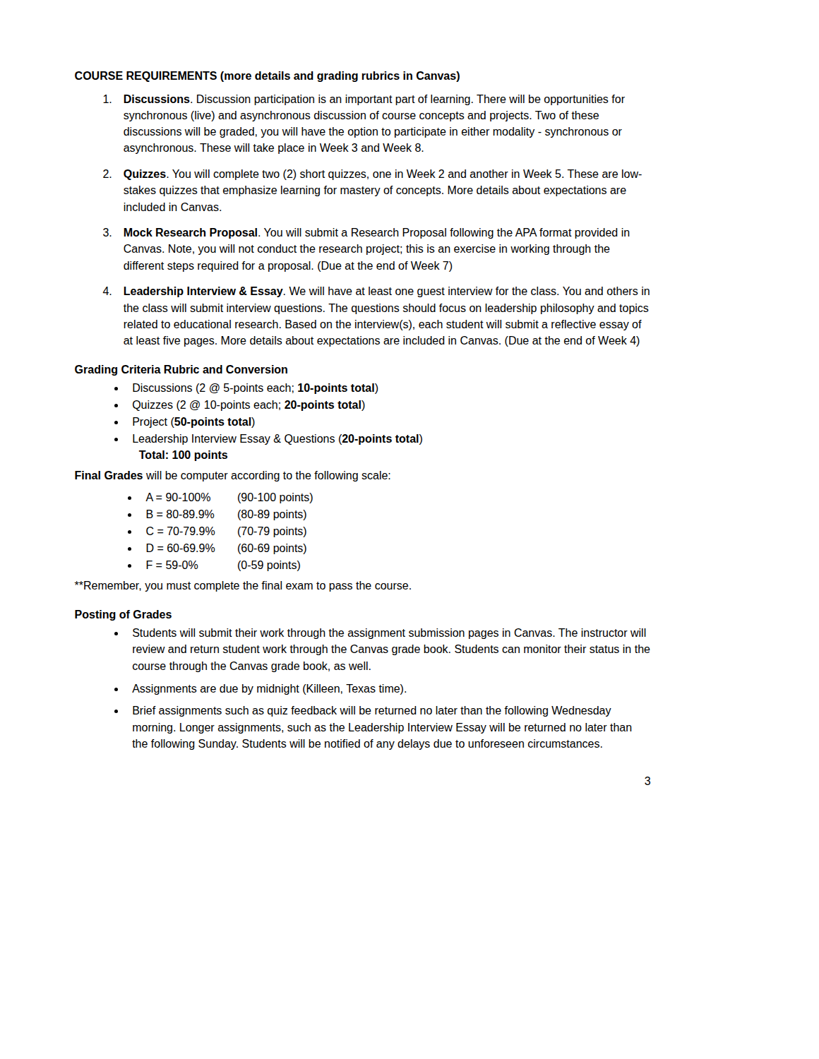COURSE REQUIREMENTS (more details and grading rubrics in Canvas)
Discussions. Discussion participation is an important part of learning. There will be opportunities for synchronous (live) and asynchronous discussion of course concepts and projects. Two of these discussions will be graded, you will have the option to participate in either modality - synchronous or asynchronous. These will take place in Week 3 and Week 8.
Quizzes. You will complete two (2) short quizzes, one in Week 2 and another in Week 5. These are low-stakes quizzes that emphasize learning for mastery of concepts. More details about expectations are included in Canvas.
Mock Research Proposal. You will submit a Research Proposal following the APA format provided in Canvas. Note, you will not conduct the research project; this is an exercise in working through the different steps required for a proposal. (Due at the end of Week 7)
Leadership Interview & Essay. We will have at least one guest interview for the class. You and others in the class will submit interview questions. The questions should focus on leadership philosophy and topics related to educational research. Based on the interview(s), each student will submit a reflective essay of at least five pages. More details about expectations are included in Canvas. (Due at the end of Week 4)
Grading Criteria Rubric and Conversion
Discussions (2 @ 5-points each; 10-points total)
Quizzes (2 @ 10-points each; 20-points total)
Project (50-points total)
Leadership Interview Essay & Questions (20-points total)
Total: 100 points
Final Grades will be computer according to the following scale:
A = 90-100%(90-100 points)
B = 80-89.9%(80-89 points)
C = 70-79.9%(70-79 points)
D = 60-69.9%(60-69 points)
F = 59-0%(0-59 points)
**Remember, you must complete the final exam to pass the course.
Posting of Grades
Students will submit their work through the assignment submission pages in Canvas. The instructor will review and return student work through the Canvas grade book. Students can monitor their status in the course through the Canvas grade book, as well.
Assignments are due by midnight (Killeen, Texas time).
Brief assignments such as quiz feedback will be returned no later than the following Wednesday morning. Longer assignments, such as the Leadership Interview Essay will be returned no later than the following Sunday. Students will be notified of any delays due to unforeseen circumstances.
3